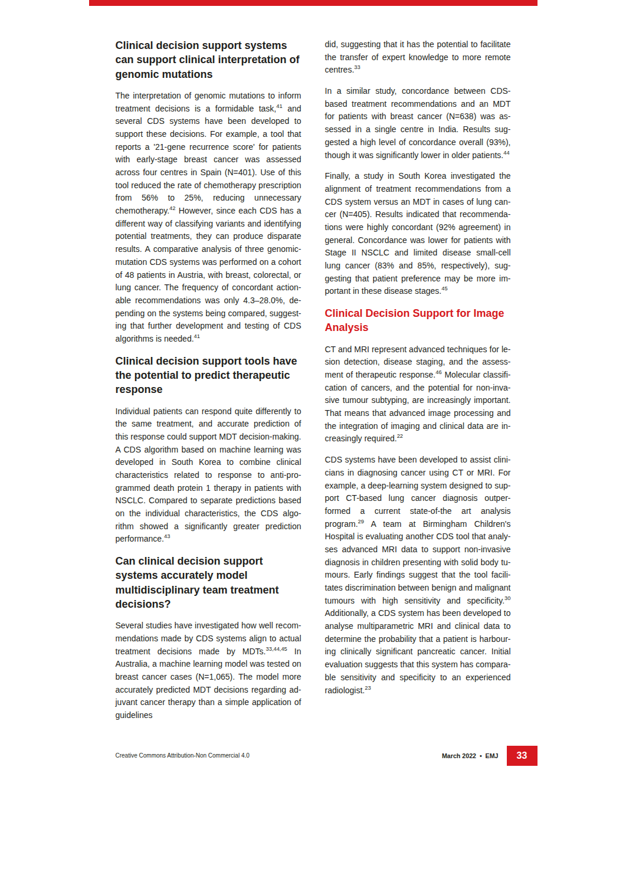Clinical decision support systems can support clinical interpretation of genomic mutations
The interpretation of genomic mutations to inform treatment decisions is a formidable task,41 and several CDS systems have been developed to support these decisions. For example, a tool that reports a '21-gene recurrence score' for patients with early-stage breast cancer was assessed across four centres in Spain (N=401). Use of this tool reduced the rate of chemotherapy prescription from 56% to 25%, reducing unnecessary chemotherapy.42 However, since each CDS has a different way of classifying variants and identifying potential treatments, they can produce disparate results. A comparative analysis of three genomic-mutation CDS systems was performed on a cohort of 48 patients in Austria, with breast, colorectal, or lung cancer. The frequency of concordant actionable recommendations was only 4.3–28.0%, depending on the systems being compared, suggesting that further development and testing of CDS algorithms is needed.41
Clinical decision support tools have the potential to predict therapeutic response
Individual patients can respond quite differently to the same treatment, and accurate prediction of this response could support MDT decision-making. A CDS algorithm based on machine learning was developed in South Korea to combine clinical characteristics related to response to anti-programmed death protein 1 therapy in patients with NSCLC. Compared to separate predictions based on the individual characteristics, the CDS algorithm showed a significantly greater prediction performance.43
Can clinical decision support systems accurately model multidisciplinary team treatment decisions?
Several studies have investigated how well recommendations made by CDS systems align to actual treatment decisions made by MDTs.33,44,45 In Australia, a machine learning model was tested on breast cancer cases (N=1,065). The model more accurately predicted MDT decisions regarding adjuvant cancer therapy than a simple application of guidelines
did, suggesting that it has the potential to facilitate the transfer of expert knowledge to more remote centres.33
In a similar study, concordance between CDS-based treatment recommendations and an MDT for patients with breast cancer (N=638) was assessed in a single centre in India. Results suggested a high level of concordance overall (93%), though it was significantly lower in older patients.44
Finally, a study in South Korea investigated the alignment of treatment recommendations from a CDS system versus an MDT in cases of lung cancer (N=405). Results indicated that recommendations were highly concordant (92% agreement) in general. Concordance was lower for patients with Stage II NSCLC and limited disease small-cell lung cancer (83% and 85%, respectively), suggesting that patient preference may be more important in these disease stages.45
Clinical Decision Support for Image Analysis
CT and MRI represent advanced techniques for lesion detection, disease staging, and the assessment of therapeutic response.46 Molecular classification of cancers, and the potential for non-invasive tumour subtyping, are increasingly important. That means that advanced image processing and the integration of imaging and clinical data are increasingly required.22
CDS systems have been developed to assist clinicians in diagnosing cancer using CT or MRI. For example, a deep-learning system designed to support CT-based lung cancer diagnosis outperformed a current state-of-the art analysis program.29 A team at Birmingham Children's Hospital is evaluating another CDS tool that analyses advanced MRI data to support non-invasive diagnosis in children presenting with solid body tumours. Early findings suggest that the tool facilitates discrimination between benign and malignant tumours with high sensitivity and specificity.30 Additionally, a CDS system has been developed to analyse multiparametric MRI and clinical data to determine the probability that a patient is harbouring clinically significant pancreatic cancer. Initial evaluation suggests that this system has comparable sensitivity and specificity to an experienced radiologist.23
Creative Commons Attribution-Non Commercial 4.0
March 2022 • EMJ
33